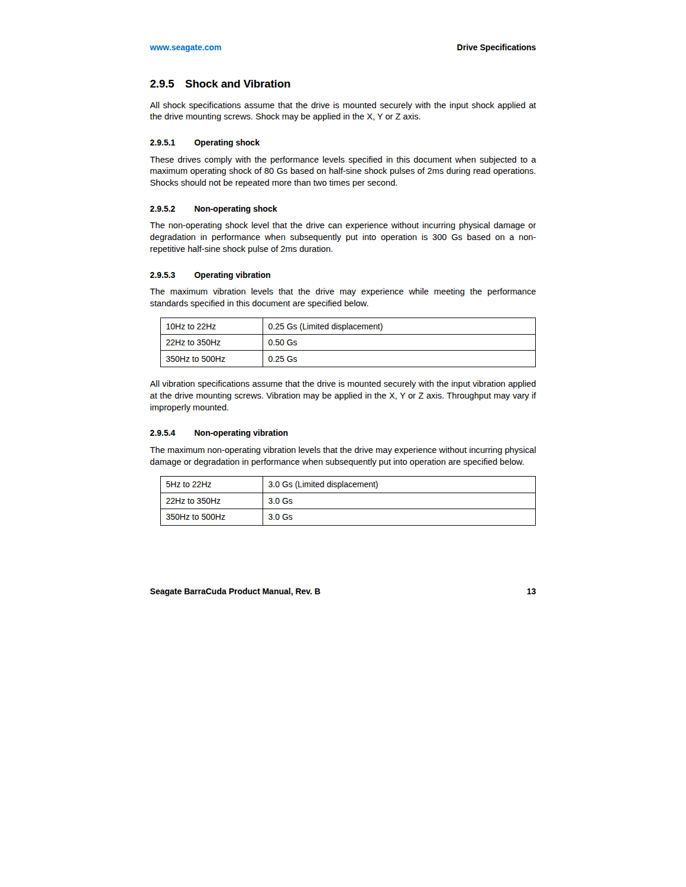www.seagate.com
Drive Specifications
2.9.5 Shock and Vibration
All shock specifications assume that the drive is mounted securely with the input shock applied at the drive mounting screws. Shock may be applied in the X, Y or Z axis.
2.9.5.1 Operating shock
These drives comply with the performance levels specified in this document when subjected to a maximum operating shock of 80 Gs based on half-sine shock pulses of 2ms during read operations. Shocks should not be repeated more than two times per second.
2.9.5.2 Non-operating shock
The non-operating shock level that the drive can experience without incurring physical damage or degradation in performance when subsequently put into operation is 300 Gs based on a non-repetitive half-sine shock pulse of 2ms duration.
2.9.5.3 Operating vibration
The maximum vibration levels that the drive may experience while meeting the performance standards specified in this document are specified below.
| 10Hz to 22Hz | 0.25 Gs (Limited displacement) |
| 22Hz to 350Hz | 0.50 Gs |
| 350Hz to 500Hz | 0.25 Gs |
All vibration specifications assume that the drive is mounted securely with the input vibration applied at the drive mounting screws. Vibration may be applied in the X, Y or Z axis. Throughput may vary if improperly mounted.
2.9.5.4 Non-operating vibration
The maximum non-operating vibration levels that the drive may experience without incurring physical damage or degradation in performance when subsequently put into operation are specified below.
| 5Hz to 22Hz | 3.0 Gs (Limited displacement) |
| 22Hz to 350Hz | 3.0 Gs |
| 350Hz to 500Hz | 3.0 Gs |
Seagate BarraCuda Product Manual, Rev. B
13